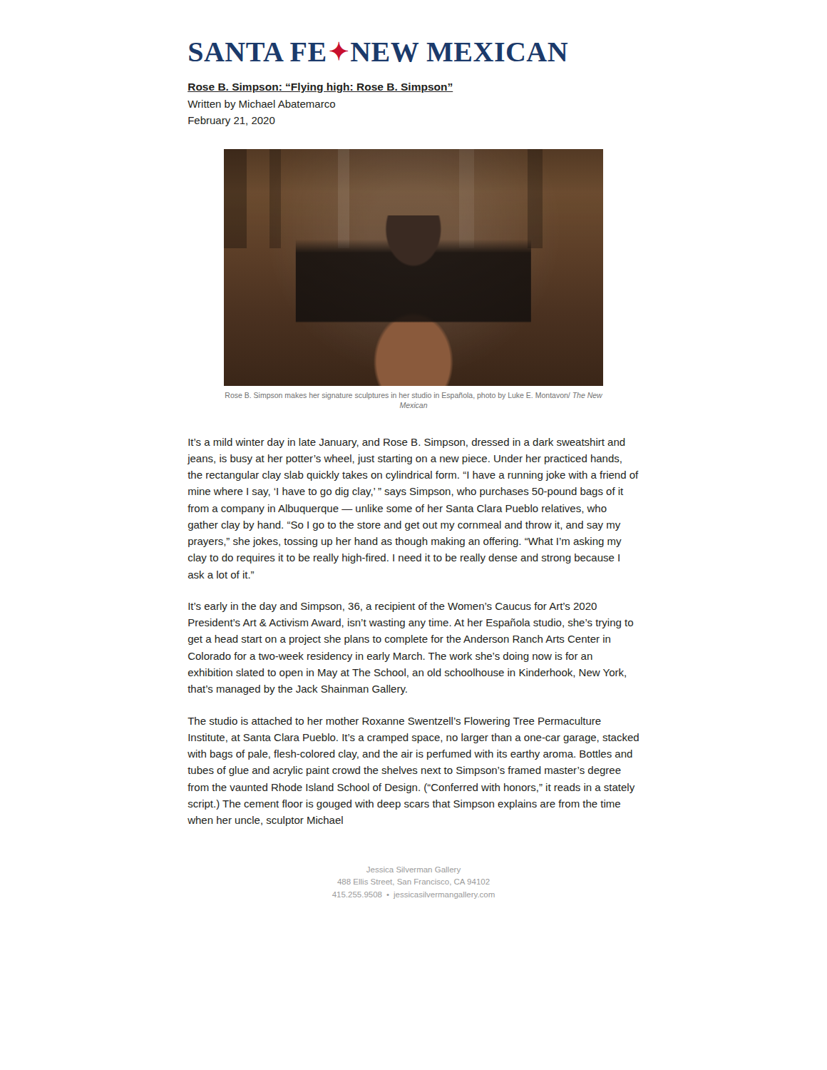SANTA FE✦NEW MEXICAN
Rose B. Simpson: “Flying high: Rose B. Simpson”
Written by Michael Abatemarco
February 21, 2020
Rose B. Simpson makes her signature sculptures in her studio in Española, photo by Luke E. Montavon/ The New Mexican
It’s a mild winter day in late January, and Rose B. Simpson, dressed in a dark sweatshirt and jeans, is busy at her potter’s wheel, just starting on a new piece. Under her practiced hands, the rectangular clay slab quickly takes on cylindrical form. “I have a running joke with a friend of mine where I say, ‘I have to go dig clay,’ ” says Simpson, who purchases 50-pound bags of it from a company in Albuquerque — unlike some of her Santa Clara Pueblo relatives, who gather clay by hand. “So I go to the store and get out my cornmeal and throw it, and say my prayers,” she jokes, tossing up her hand as though making an offering. “What I’m asking my clay to do requires it to be really high-fired. I need it to be really dense and strong because I ask a lot of it.”
It’s early in the day and Simpson, 36, a recipient of the Women’s Caucus for Art’s 2020 President’s Art & Activism Award, isn’t wasting any time. At her Española studio, she’s trying to get a head start on a project she plans to complete for the Anderson Ranch Arts Center in Colorado for a two-week residency in early March. The work she’s doing now is for an exhibition slated to open in May at The School, an old schoolhouse in Kinderhook, New York, that’s managed by the Jack Shainman Gallery.
The studio is attached to her mother Roxanne Swentzell’s Flowering Tree Permaculture Institute, at Santa Clara Pueblo. It’s a cramped space, no larger than a one-car garage, stacked with bags of pale, flesh-colored clay, and the air is perfumed with its earthy aroma. Bottles and tubes of glue and acrylic paint crowd the shelves next to Simpson’s framed master’s degree from the vaunted Rhode Island School of Design. (“Conferred with honors,” it reads in a stately script.) The cement floor is gouged with deep scars that Simpson explains are from the time when her uncle, sculptor Michael
Jessica Silverman Gallery
488 Ellis Street, San Francisco, CA 94102
415.255.9508•jessicasilvermangallery.com